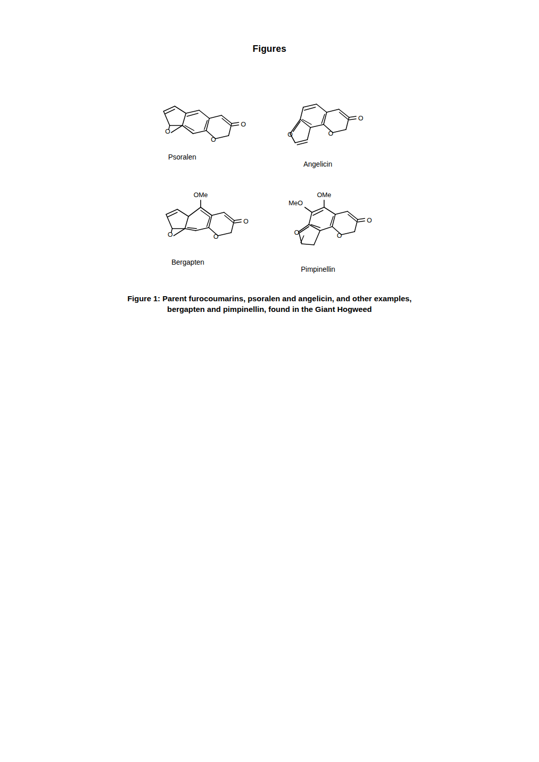Figures
O O O
Psoralen
O O O
Angelicin
OMe O O O
Bergapten
OMe MeO O O O
Pimpinellin
Figure 1: Parent furocoumarins, psoralen and angelicin, and other examples, bergapten and pimpinellin, found in the Giant Hogweed